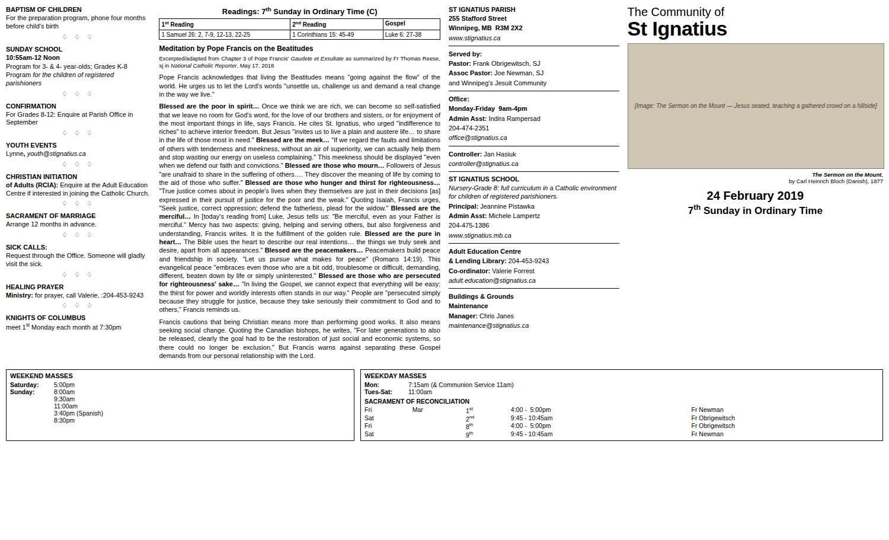Baptism of Children
For the preparation program, phone four months before child's birth
♢ ♢ ♢
Sunday School
10:55am-12 Noon
Program for 3- & 4- year-olds; Grades K-8 Program for the children of registered parishioners
♢ ♢ ♢
Confirmation
For Grades 8-12: Enquire at Parish Office in September
♢ ♢ ♢
Youth Events
Lynne, youth@stignatius.ca
♢ ♢ ♢
Christian Initiation
of Adults (RCIA): Enquire at the Adult Education Centre if interested in joining the Catholic Church.
♢ ♢ ♢
Sacrament of Marriage
Arrange 12 months in advance.
♢ ♢ ♢
Sick Calls:
Request through the Office. Someone will gladly visit the sick.
♢ ♢ ♢
Healing Prayer
Ministry: for prayer, call Valerie, :204-453-9243
♢ ♢ ♢
Knights of Columbus
meet 1st Monday each month at 7:30pm
Readings: 7th Sunday in Ordinary Time (C)
| 1 st Reading | 2 nd Reading | Gospel |
| --- | --- | --- |
| 1 Samuel 26: 2, 7-9, 12-13, 22-25 | 1 Corinthians 15: 45-49 | Luke 6: 27-38 |
Meditation by Pope Francis on the Beatitudes
Excerpted/adapted from Chapter 3 of Pope Francis' Gaudete et Exsultate as summarized by Fr Thomas Reese, sj in National Catholic Reporter, May 17, 2018
Pope Francis acknowledges that living the Beatitudes means "going against the flow" of the world. He urges us to let the Lord's words "unsettle us, challenge us and demand a real change in the way we live."
Blessed are the poor in spirit… Once we think we are rich, we can become so self-satisfied that we leave no room for God's word, for the love of our brothers and sisters, or for enjoyment of the most important things in life, says Francis. He cites St. Ignatius, who urged "indifference to riches" to achieve interior freedom. But Jesus "invites us to live a plain and austere life… to share in the life of those most in need." Blessed are the meek… "If we regard the faults and limitations of others with tenderness and meekness, without an air of superiority, we can actually help them and stop wasting our energy on useless complaining." This meekness should be displayed "even when we defend our faith and convictions." Blessed are those who mourn… Followers of Jesus "are unafraid to share in the suffering of others…. They discover the meaning of life by coming to the aid of those who suffer." Blessed are those who hunger and thirst for righteousness… "True justice comes about in people's lives when they themselves are just in their decisions [as] expressed in their pursuit of justice for the poor and the weak." Quoting Isaiah, Francis urges, "Seek justice, correct oppression; defend the fatherless, plead for the widow." Blessed are the merciful… In [today's reading from] Luke, Jesus tells us: "Be merciful, even as your Father is merciful." Mercy has two aspects: giving, helping and serving others, but also forgiveness and understanding, Francis writes. It is the fulfillment of the golden rule. Blessed are the pure in heart… The Bible uses the heart to describe our real intentions… the things we truly seek and desire, apart from all appearances." Blessed are the peacemakers… Peacemakers build peace and friendship in society. "Let us pursue what makes for peace" (Romans 14:19). This evangelical peace "embraces even those who are a bit odd, troublesome or difficult, demanding, different, beaten down by life or simply uninterested." Blessed are those who are persecuted for righteousness' sake… "In living the Gospel, we cannot expect that everything will be easy; the thirst for power and worldly interests often stands in our way." People are "persecuted simply because they struggle for justice, because they take seriously their commitment to God and to others," Francis reminds us.
Francis cautions that being Christian means more than performing good works. It also means seeking social change. Quoting the Canadian bishops, he writes, "For later generations to also be released, clearly the goal had to be the restoration of just social and economic systems, so there could no longer be exclusion." But Francis warns against separating these Gospel demands from our personal relationship with the Lord.
St Ignatius Parish
255 Stafford Street
Winnipeg, MB R3M 2X2
www.stignatius.ca
Served by:
Pastor: Frank Obrigewitsch, SJ
Assoc Pastor: Joe Newman, SJ
and Winnipeg's Jesuit Community
Office:
Monday-Friday 9am-4pm
Admin Asst: Indira Rampersad
204-474-2351
office@stignatius.ca
Controller: Jan Hasiuk
controller@stignatius.ca
St Ignatius School
Nursery-Grade 8: full curriculum in a Catholic environment for children of registered parishioners.
Principal: Jeannine Pistawka
Admin Asst: Michele Lampertz
204-475-1386
www.stignatius.mb.ca
Adult Education Centre
& Lending Library: 204-453-9243
Co-ordinator: Valerie Forrest
adult.education@stignatius.ca
Buildings & Grounds
Maintenance
Manager: Chris Janes
maintenance@stignatius.ca
The Community of St Ignatius
[Image: The Sermon on the Mount — Jesus seated, teaching a gathered crowd on a hillside]
The Sermon on the Mount,
by Carl Heinrich Bloch (Danish), 1877
24 February 2019 7th Sunday in Ordinary Time
Weekend Masses
| Saturday: | 5:00pm |
| Sunday: | 8:00am |
| | 9:30am |
| | 11:00am |
| | 3:40pm (Spanish) |
| | 8:30pm |
Weekday Masses
| Mon: | 7:15am (& Communion Service 11am) |
| Tues-Sat: | 11:00am |
Sacrament of Reconciliation
| Fri | Mar | 1 st | 4:00 - 5:00pm | Fr Newman |
| Sat | | 2 nd | 9:45 - 10:45am | Fr Obrigewitsch |
| Fri | | 8 th | 4:00 - 5:00pm | Fr Obrigewitsch |
| Sat | | 9 th | 9:45 - 10:45am | Fr Newman |